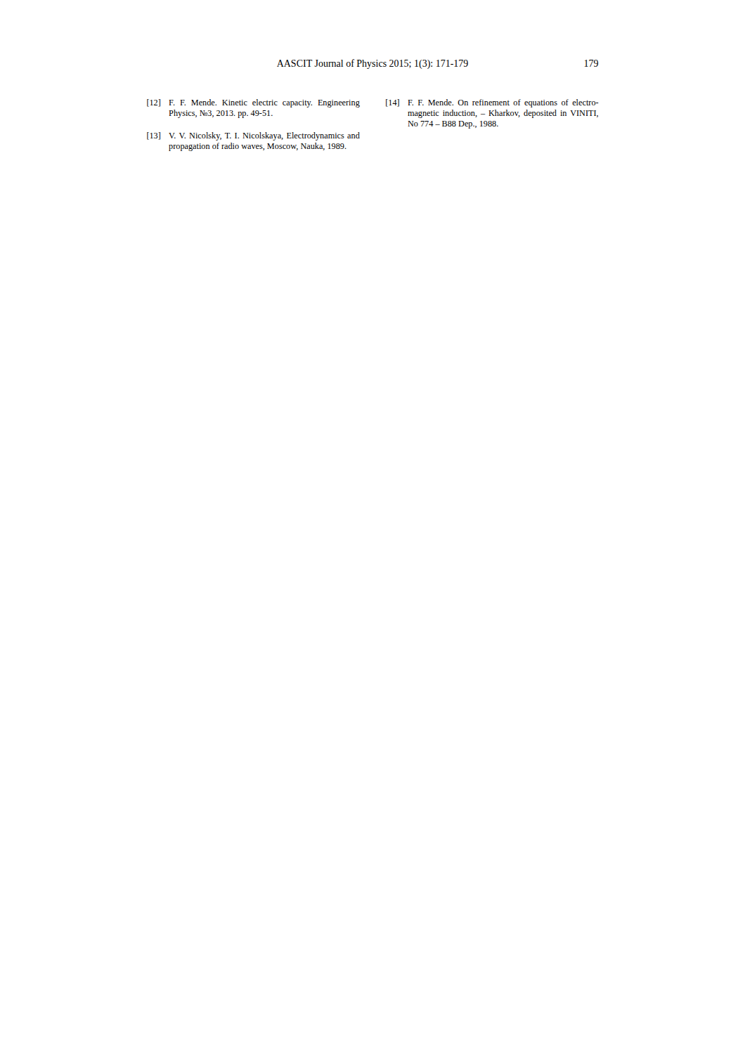AASCIT Journal of Physics 2015; 1(3): 171-179
179
[12]
F. F. Mende. Kinetic electric capacity. Engineering Physics, №3, 2013. pp. 49-51.
[13]
V. V. Nicolsky, T. I. Nicolskaya, Electrodynamics and propagation of radio waves, Moscow, Nauka, 1989.
[14]
F. F. Mende. On refinement of equations of electromagnetic induction, – Kharkov, deposited in VINITI, No 774 – B88 Dep., 1988.